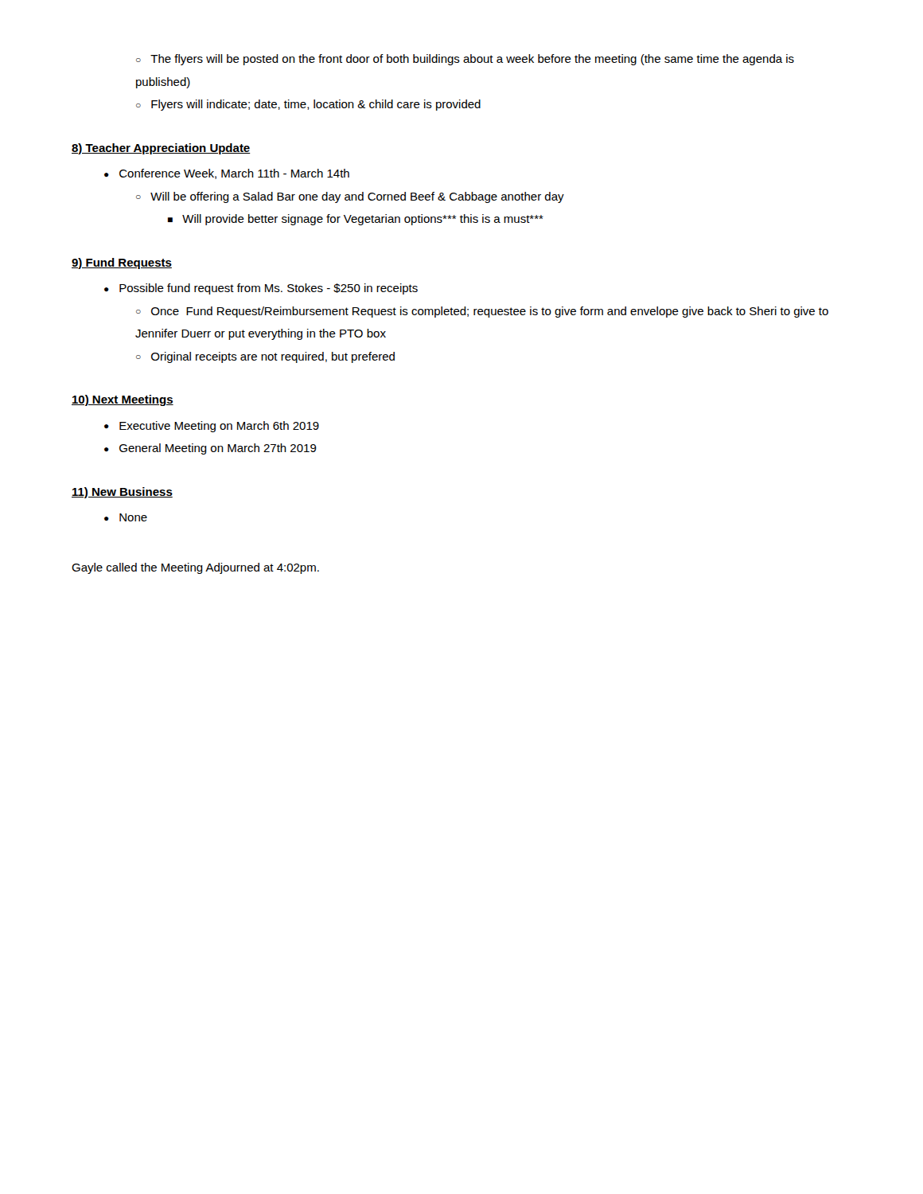The flyers will be posted on the front door of both buildings about a week before the meeting (the same time the agenda is published)
Flyers will indicate; date, time, location & child care is provided
8) Teacher Appreciation Update
Conference Week, March 11th - March 14th
Will be offering a Salad Bar one day and Corned Beef & Cabbage another day
Will provide better signage for Vegetarian options*** this is a must***
9) Fund Requests
Possible fund request from Ms. Stokes - $250 in receipts
Once Fund Request/Reimbursement Request is completed; requestee is to give form and envelope give back to Sheri to give to Jennifer Duerr or put everything in the PTO box
Original receipts are not required, but prefered
10) Next Meetings
Executive Meeting on March 6th 2019
General Meeting on March 27th 2019
11) New Business
None
Gayle called the Meeting Adjourned at 4:02pm.